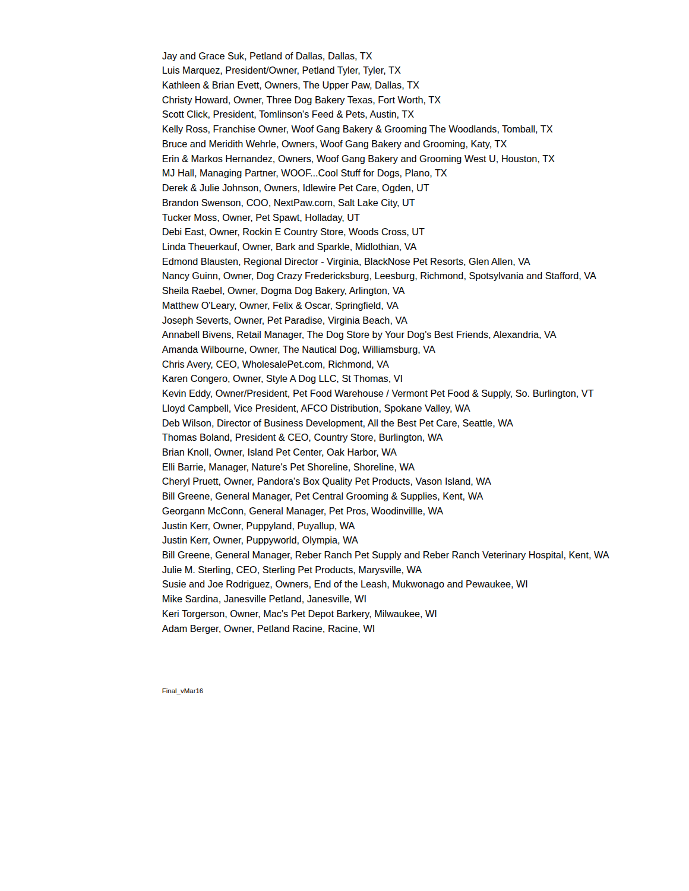Jay and Grace Suk, Petland of Dallas, Dallas, TX
Luis Marquez, President/Owner, Petland Tyler, Tyler, TX
Kathleen & Brian Evett, Owners, The Upper Paw, Dallas, TX
Christy Howard, Owner, Three Dog Bakery Texas, Fort Worth, TX
Scott Click, President, Tomlinson's Feed & Pets, Austin, TX
Kelly Ross, Franchise Owner, Woof Gang Bakery & Grooming The Woodlands, Tomball, TX
Bruce and Meridith Wehrle, Owners, Woof Gang Bakery and Grooming, Katy, TX
Erin & Markos Hernandez, Owners, Woof Gang Bakery and Grooming West U, Houston, TX
MJ Hall, Managing Partner, WOOF...Cool Stuff for Dogs, Plano, TX
Derek & Julie Johnson, Owners, Idlewire Pet Care, Ogden, UT
Brandon Swenson, COO, NextPaw.com, Salt Lake City, UT
Tucker Moss, Owner, Pet Spawt, Holladay, UT
Debi East, Owner, Rockin E Country Store, Woods Cross, UT
Linda Theuerkauf, Owner, Bark and Sparkle, Midlothian, VA
Edmond Blausten, Regional Director - Virginia, BlackNose Pet Resorts, Glen Allen, VA
Nancy Guinn, Owner, Dog Crazy Fredericksburg, Leesburg, Richmond, Spotsylvania and Stafford, VA
Sheila Raebel, Owner, Dogma Dog Bakery, Arlington, VA
Matthew O'Leary, Owner, Felix & Oscar, Springfield, VA
Joseph Severts, Owner, Pet Paradise, Virginia Beach, VA
Annabell Bivens, Retail Manager, The Dog Store by Your Dog's Best Friends, Alexandria, VA
Amanda Wilbourne, Owner, The Nautical Dog, Williamsburg, VA
Chris Avery, CEO, WholesalePet.com, Richmond, VA
Karen Congero, Owner, Style A Dog LLC, St Thomas, VI
Kevin Eddy, Owner/President, Pet Food Warehouse / Vermont Pet Food & Supply, So. Burlington, VT
Lloyd Campbell, Vice President, AFCO Distribution, Spokane Valley, WA
Deb Wilson, Director of Business Development, All the Best Pet Care, Seattle, WA
Thomas Boland, President & CEO, Country Store, Burlington, WA
Brian Knoll, Owner, Island Pet Center, Oak Harbor, WA
Elli Barrie, Manager, Nature's Pet Shoreline, Shoreline, WA
Cheryl Pruett, Owner, Pandora's Box Quality Pet Products, Vason Island, WA
Bill Greene, General Manager, Pet Central Grooming & Supplies, Kent, WA
Georgann McConn, General Manager, Pet Pros, Woodinvillle, WA
Justin Kerr, Owner, Puppyland, Puyallup, WA
Justin Kerr, Owner, Puppyworld, Olympia, WA
Bill Greene, General Manager, Reber Ranch Pet Supply and Reber Ranch Veterinary Hospital, Kent, WA
Julie M. Sterling, CEO, Sterling Pet Products, Marysville, WA
Susie and Joe Rodriguez, Owners, End of the Leash, Mukwonago and Pewaukee, WI
Mike Sardina, Janesville Petland, Janesville, WI
Keri Torgerson, Owner, Mac's Pet Depot Barkery, Milwaukee, WI
Adam Berger, Owner, Petland Racine, Racine, WI
Final_vMar16